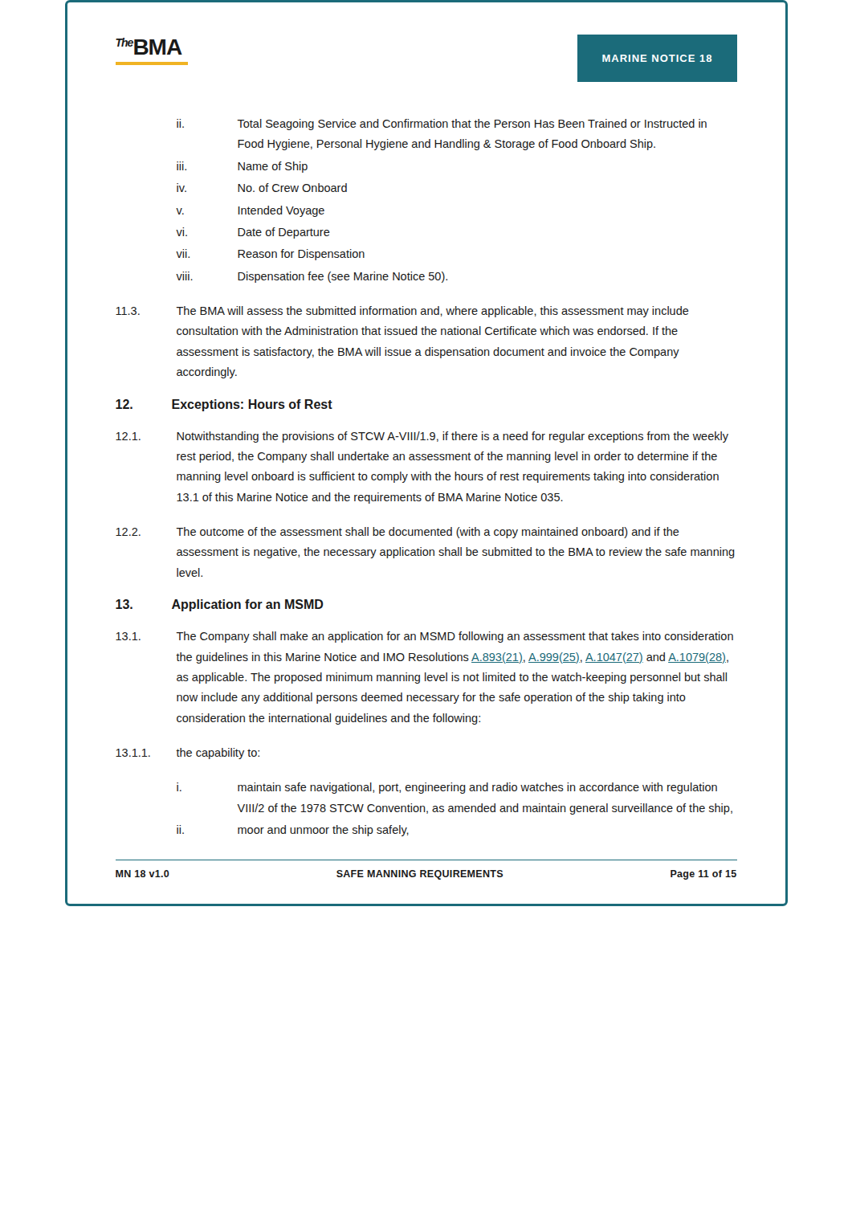The BMA
MARINE NOTICE 18
ii. Total Seagoing Service and Confirmation that the Person Has Been Trained or Instructed in Food Hygiene, Personal Hygiene and Handling & Storage of Food Onboard Ship.
iii. Name of Ship
iv. No. of Crew Onboard
v. Intended Voyage
vi. Date of Departure
vii. Reason for Dispensation
viii. Dispensation fee (see Marine Notice 50).
11.3.
The BMA will assess the submitted information and, where applicable, this assessment may include consultation with the Administration that issued the national Certificate which was endorsed. If the assessment is satisfactory, the BMA will issue a dispensation document and invoice the Company accordingly.
12.
Exceptions: Hours of Rest
12.1.
Notwithstanding the provisions of STCW A-VIII/1.9, if there is a need for regular exceptions from the weekly rest period, the Company shall undertake an assessment of the manning level in order to determine if the manning level onboard is sufficient to comply with the hours of rest requirements taking into consideration 13.1 of this Marine Notice and the requirements of BMA Marine Notice 035.
12.2.
The outcome of the assessment shall be documented (with a copy maintained onboard) and if the assessment is negative, the necessary application shall be submitted to the BMA to review the safe manning level.
13.
Application for an MSMD
13.1.
The Company shall make an application for an MSMD following an assessment that takes into consideration the guidelines in this Marine Notice and IMO Resolutions A.893(21), A.999(25), A.1047(27) and A.1079(28), as applicable. The proposed minimum manning level is not limited to the watch-keeping personnel but shall now include any additional persons deemed necessary for the safe operation of the ship taking into consideration the international guidelines and the following:
13.1.1.
the capability to:
i. maintain safe navigational, port, engineering and radio watches in accordance with regulation VIII/2 of the 1978 STCW Convention, as amended and maintain general surveillance of the ship,
ii. moor and unmoor the ship safely,
MN 18 v1.0
SAFE MANNING REQUIREMENTS
Page 11 of 15